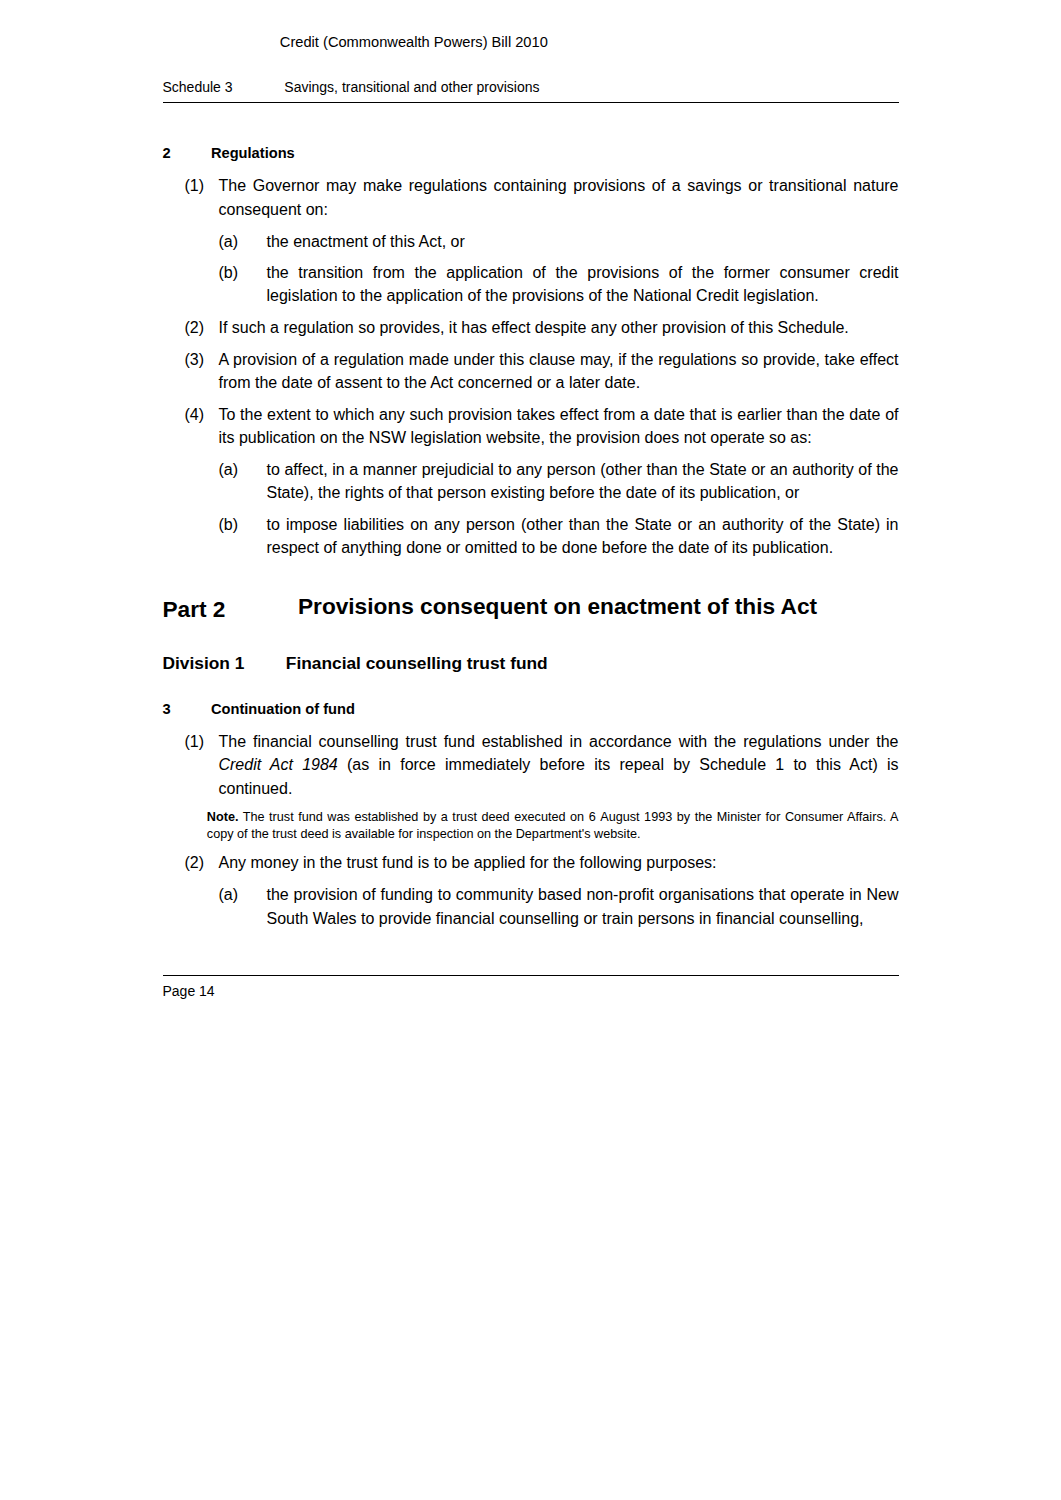Credit (Commonwealth Powers) Bill 2010
Schedule 3 Savings, transitional and other provisions
2 Regulations
(1) The Governor may make regulations containing provisions of a savings or transitional nature consequent on:
(a) the enactment of this Act, or
(b) the transition from the application of the provisions of the former consumer credit legislation to the application of the provisions of the National Credit legislation.
(2) If such a regulation so provides, it has effect despite any other provision of this Schedule.
(3) A provision of a regulation made under this clause may, if the regulations so provide, take effect from the date of assent to the Act concerned or a later date.
(4) To the extent to which any such provision takes effect from a date that is earlier than the date of its publication on the NSW legislation website, the provision does not operate so as:
(a) to affect, in a manner prejudicial to any person (other than the State or an authority of the State), the rights of that person existing before the date of its publication, or
(b) to impose liabilities on any person (other than the State or an authority of the State) in respect of anything done or omitted to be done before the date of its publication.
Part 2
Provisions consequent on enactment of this Act
Division 1
Financial counselling trust fund
3 Continuation of fund
(1) The financial counselling trust fund established in accordance with the regulations under the Credit Act 1984 (as in force immediately before its repeal by Schedule 1 to this Act) is continued.
Note. The trust fund was established by a trust deed executed on 6 August 1993 by the Minister for Consumer Affairs. A copy of the trust deed is available for inspection on the Department's website.
(2) Any money in the trust fund is to be applied for the following purposes:
(a) the provision of funding to community based non-profit organisations that operate in New South Wales to provide financial counselling or train persons in financial counselling,
Page 14